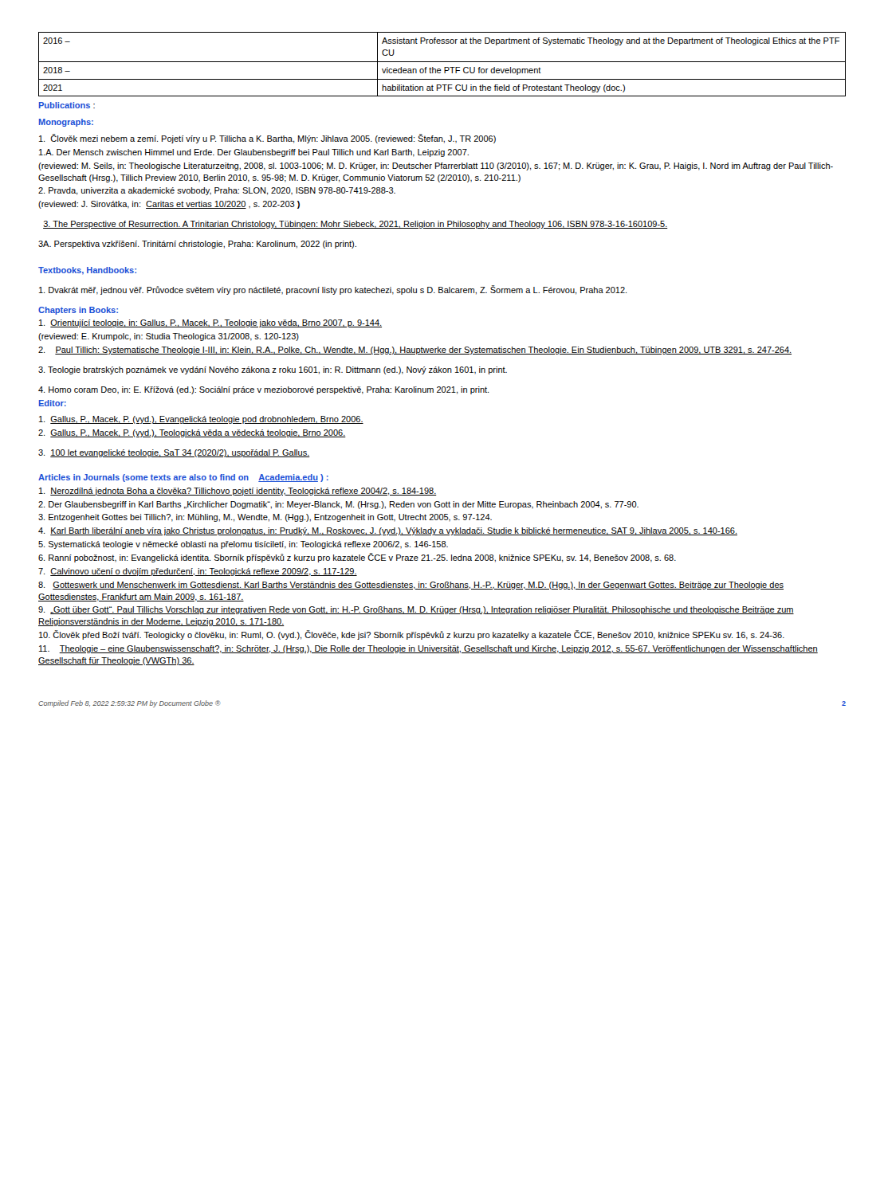| 2016 – | Assistant Professor at the Department of Systematic Theology and at the Department of Theological Ethics at the PTF CU |
| 2018 – | vicedean of the PTF CU for development |
| 2021 | habilitation at PTF CU in the field of Protestant Theology (doc.) |
Publications :
Monographs:
1. Člověk mezi nebem a zemí. Pojetí víry u P. Tillicha a K. Bartha, Mlýn: Jihlava 2005. (reviewed: Štefan, J., TR 2006)
1.A. Der Mensch zwischen Himmel und Erde. Der Glaubensbegriff bei Paul Tillich und Karl Barth, Leipzig 2007.
(reviewed: M. Seils, in: Theologische Literaturzeitng, 2008, sl. 1003-1006; M. D. Krüger, in: Deutscher Pfarrerblatt 110 (3/2010), s. 167; M. D. Krüger, in: K. Grau, P. Haigis, I. Nord im Auftrag der Paul Tillich-Gesellschaft (Hrsg.), Tillich Preview 2010, Berlin 2010, s. 95-98; M. D. Krüger, Communio Viatorum 52 (2/2010), s. 210-211.)
2. Pravda, univerzita a akademické svobody, Praha: SLON, 2020, ISBN 978-80-7419-288-3.
(reviewed: J. Sirovátka, in: Caritas et vertias 10/2020 , s. 202-203 )
3. The Perspective of Resurrection. A Trinitarian Christology, Tübingen: Mohr Siebeck, 2021, Religion in Philosophy and Theology 106, ISBN 978-3-16-160109-5.
3A. Perspektiva vzkříšení. Trinitární christologie, Praha: Karolinum, 2022 (in print).
Textbooks, Handbooks:
1. Dvakrát měř, jednou věř. Průvodce světem víry pro náctileté, pracovní listy pro katechezi, spolu s D. Balcarem, Z. Šormem a L. Férovou, Praha 2012.
Chapters in Books:
1. Orientující teologie, in: Gallus, P., Macek, P., Teologie jako věda, Brno 2007, p. 9-144.
(reviewed: E. Krumpolc, in: Studia Theologica 31/2008, s. 120-123)
2. Paul Tillich: Systematische Theologie I-III, in: Klein, R.A., Polke, Ch., Wendte, M. (Hgg.), Hauptwerke der Systematischen Theologie. Ein Studienbuch, Tübingen 2009, UTB 3291, s. 247-264.
3. Teologie bratrských poznámek ve vydání Nového zákona z roku 1601, in: R. Dittmann (ed.), Nový zákon 1601, in print.
4. Homo coram Deo, in: E. Křížová (ed.): Sociální práce v mezioborové perspektivě, Praha: Karolinum 2021, in print.
Editor:
1. Gallus, P., Macek, P. (vyd.), Evangelická teologie pod drobnohledem, Brno 2006.
2. Gallus, P., Macek, P. (vyd.), Teologická věda a vědecká teologie, Brno 2006.
3. 100 let evangelické teologie, SaT 34 (2020/2), uspořádal P. Gallus.
Articles in Journals (some texts are also to find on Academia.edu ) :
1. Nerozdílná jednota Boha a člověka? Tillichovo pojetí identity, Teologická reflexe 2004/2, s. 184-198.
2. Der Glaubensbegriff in Karl Barths „Kirchlicher Dogmatik“, in: Meyer-Blanck, M. (Hrsg.), Reden von Gott in der Mitte Europas, Rheinbach 2004, s. 77-90.
3. Entzogenheit Gottes bei Tillich?, in: Mühling, M., Wendte, M. (Hgg.), Entzogenheit in Gott, Utrecht 2005, s. 97-124.
4. Karl Barth liberální aneb víra jako Christus prolongatus, in: Prudký, M., Roskovec, J. (vyd.), Výklady a vykladači. Studie k biblické hermeneutice, SAT 9, Jihlava 2005, s. 140-166.
5. Systematická teologie v německé oblasti na přelomu tisíciletí, in: Teologická reflexe 2006/2, s. 146-158.
6. Ranní pobožnost, in: Evangelická identita. Sborník příspěvků z kurzu pro kazatele ČCE v Praze 21.-25. ledna 2008, knižnice SPEKu, sv. 14, Benešov 2008, s. 68.
7. Calvinovo učení o dvojím předurčení, in: Teologická reflexe 2009/2, s. 117-129.
8. Gotteswerk und Menschenwerk im Gottesdienst. Karl Barths Verständnis des Gottesdienstes, in: Großhans, H.-P., Krüger, M.D. (Hgg.), In der Gegenwart Gottes. Beiträge zur Theologie des Gottesdienstes, Frankfurt am Main 2009, s. 161-187.
9. „Gott über Gott“. Paul Tillichs Vorschlag zur integrativen Rede von Gott, in: H.-P. Großhans, M. D. Krüger (Hrsg.), Integration religiöser Pluralität. Philosophische und theologische Beiträge zum Religionsverständnis in der Moderne, Leipzig 2010, s. 171-180.
10. Člověk před Boží tváří. Teologicky o člověku, in: Ruml, O. (vyd.), Člověče, kde jsi? Sborník příspěvků z kurzu pro kazatelky a kazatele ČCE, Benešov 2010, knižnice SPEKu sv. 16, s. 24-36.
11. Theologie – eine Glaubenswissenschaft?, in: Schröter, J. (Hrsg.), Die Rolle der Theologie in Universität, Gesellschaft und Kirche, Leipzig 2012, s. 55-67. Veröffentlichungen der Wissenschaftlichen Gesellschaft für Theologie (VWGTh) 36.
Compiled Feb 8, 2022 2:59:32 PM by Document Globe ® 2